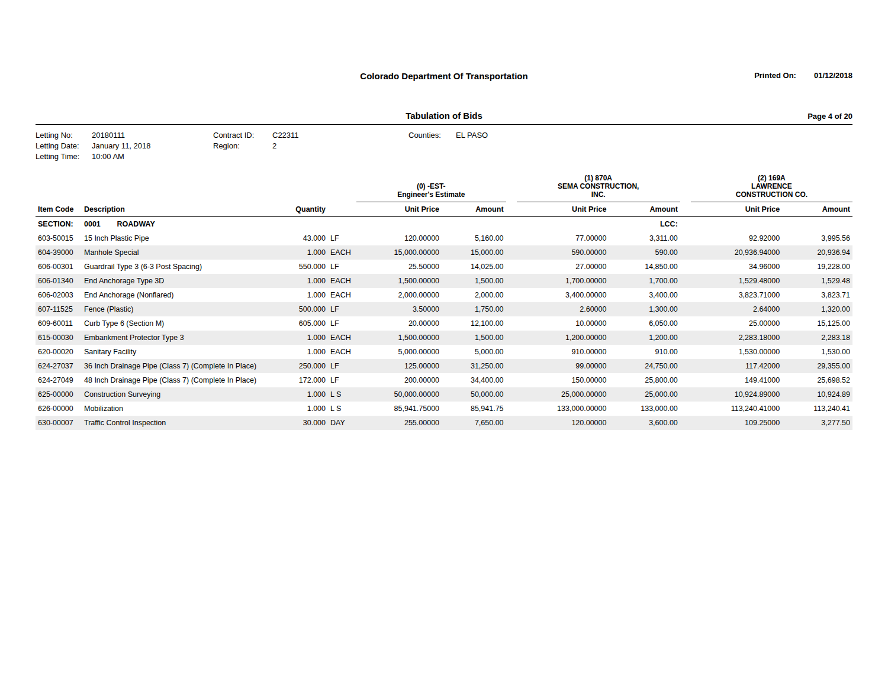Colorado Department Of Transportation Printed On: 01/12/2018
Tabulation of Bids Page 4 of 20
Letting No: 20180111
Letting Date: January 11, 2018
Letting Time: 10:00 AM
Contract ID: C22311
Region: 2
Counties: EL PASO
| | | | | (0) -EST- Engineer's Estimate | | (1) 870A SEMA CONSTRUCTION, INC. | | (2) 169A LAWRENCE CONSTRUCTION CO. |
| --- | --- | --- | --- | --- | --- | --- | --- | --- |
| Item Code | Description | Quantity | | Unit Price | Amount | | Unit Price | Amount | | Unit Price | Amount |
| SECTION: | 0001 ROADWAY | | | | | | | LCC: | | | |
| 603-50015 | 15 Inch Plastic Pipe | 43.000 | LF | 120.00000 | 5,160.00 | | 77.00000 | 3,311.00 | | 92.92000 | 3,995.56 |
| 604-39000 | Manhole Special | 1.000 | EACH | 15,000.00000 | 15,000.00 | | 590.00000 | 590.00 | | 20,936.94000 | 20,936.94 |
| 606-00301 | Guardrail Type 3 (6-3 Post Spacing) | 550.000 | LF | 25.50000 | 14,025.00 | | 27.00000 | 14,850.00 | | 34.96000 | 19,228.00 |
| 606-01340 | End Anchorage Type 3D | 1.000 | EACH | 1,500.00000 | 1,500.00 | | 1,700.00000 | 1,700.00 | | 1,529.48000 | 1,529.48 |
| 606-02003 | End Anchorage (Nonflared) | 1.000 | EACH | 2,000.00000 | 2,000.00 | | 3,400.00000 | 3,400.00 | | 3,823.71000 | 3,823.71 |
| 607-11525 | Fence (Plastic) | 500.000 | LF | 3.50000 | 1,750.00 | | 2.60000 | 1,300.00 | | 2.64000 | 1,320.00 |
| 609-60011 | Curb Type 6 (Section M) | 605.000 | LF | 20.00000 | 12,100.00 | | 10.00000 | 6,050.00 | | 25.00000 | 15,125.00 |
| 615-00030 | Embankment Protector Type 3 | 1.000 | EACH | 1,500.00000 | 1,500.00 | | 1,200.00000 | 1,200.00 | | 2,283.18000 | 2,283.18 |
| 620-00020 | Sanitary Facility | 1.000 | EACH | 5,000.00000 | 5,000.00 | | 910.00000 | 910.00 | | 1,530.00000 | 1,530.00 |
| 624-27037 | 36 Inch Drainage Pipe (Class 7) (Complete In Place) | 250.000 | LF | 125.00000 | 31,250.00 | | 99.00000 | 24,750.00 | | 117.42000 | 29,355.00 |
| 624-27049 | 48 Inch Drainage Pipe (Class 7) (Complete In Place) | 172.000 | LF | 200.00000 | 34,400.00 | | 150.00000 | 25,800.00 | | 149.41000 | 25,698.52 |
| 625-00000 | Construction Surveying | 1.000 | L S | 50,000.00000 | 50,000.00 | | 25,000.00000 | 25,000.00 | | 10,924.89000 | 10,924.89 |
| 626-00000 | Mobilization | 1.000 | L S | 85,941.75000 | 85,941.75 | | 133,000.00000 | 133,000.00 | | 113,240.41000 | 113,240.41 |
| 630-00007 | Traffic Control Inspection | 30.000 | DAY | 255.00000 | 7,650.00 | | 120.00000 | 3,600.00 | | 109.25000 | 3,277.50 |